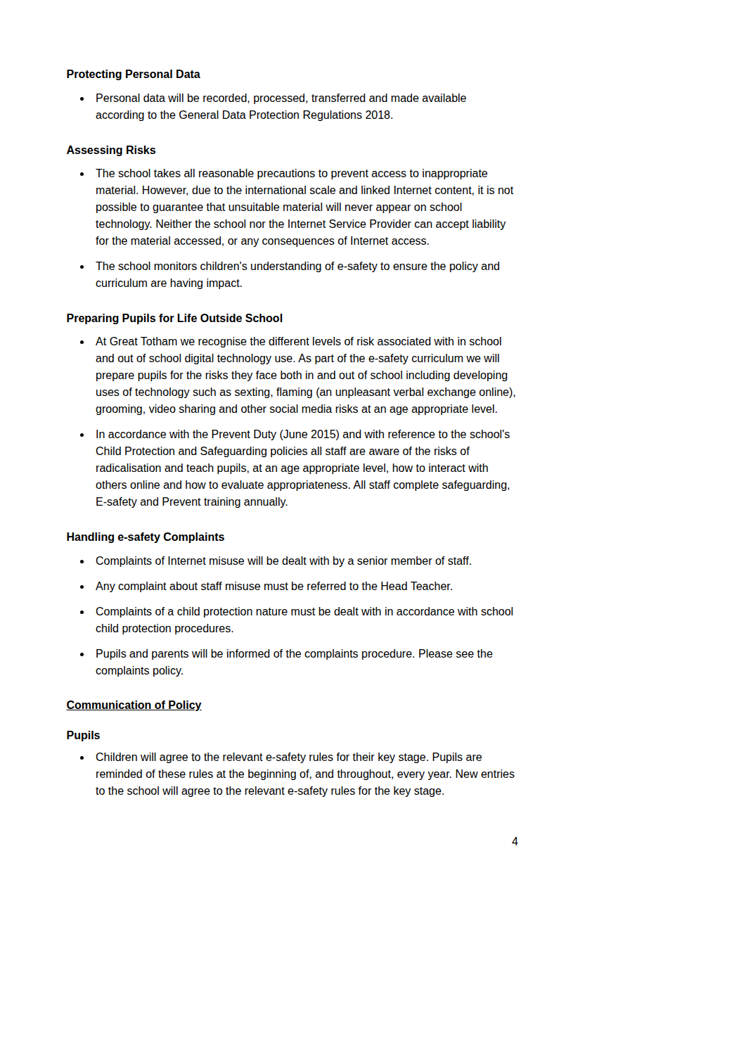Protecting Personal Data
Personal data will be recorded, processed, transferred and made available according to the General Data Protection Regulations 2018.
Assessing Risks
The school takes all reasonable precautions to prevent access to inappropriate material. However, due to the international scale and linked Internet content, it is not possible to guarantee that unsuitable material will never appear on school technology. Neither the school nor the Internet Service Provider can accept liability for the material accessed, or any consequences of Internet access.
The school monitors children's understanding of e-safety to ensure the policy and curriculum are having impact.
Preparing Pupils for Life Outside School
At Great Totham we recognise the different levels of risk associated with in school and out of school digital technology use. As part of the e-safety curriculum we will prepare pupils for the risks they face both in and out of school including developing uses of technology such as sexting, flaming (an unpleasant verbal exchange online), grooming, video sharing and other social media risks at an age appropriate level.
In accordance with the Prevent Duty (June 2015) and with reference to the school's Child Protection and Safeguarding policies all staff are aware of the risks of radicalisation and teach pupils, at an age appropriate level, how to interact with others online and how to evaluate appropriateness. All staff complete safeguarding, E-safety and Prevent training annually.
Handling e-safety Complaints
Complaints of Internet misuse will be dealt with by a senior member of staff.
Any complaint about staff misuse must be referred to the Head Teacher.
Complaints of a child protection nature must be dealt with in accordance with school child protection procedures.
Pupils and parents will be informed of the complaints procedure. Please see the complaints policy.
Communication of Policy
Pupils
Children will agree to the relevant e-safety rules for their key stage. Pupils are reminded of these rules at the beginning of, and throughout, every year. New entries to the school will agree to the relevant e-safety rules for the key stage.
4